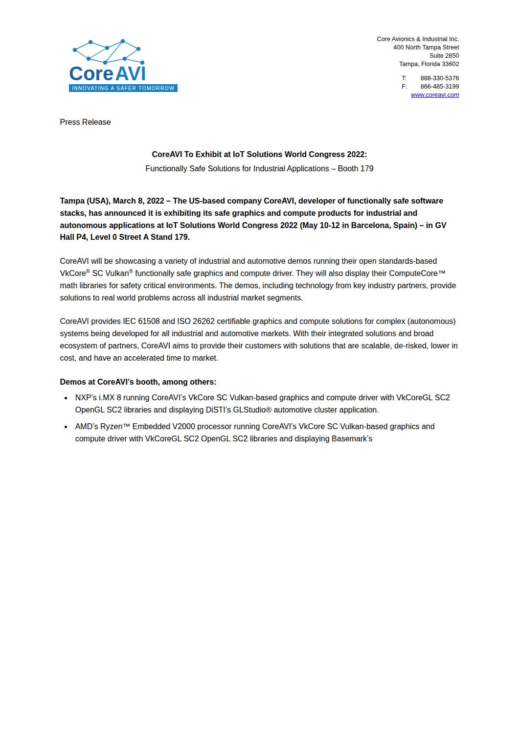Core AVI INNOVATING A SAFER TOMORROW
Core Avionics & Industrial Inc.
400 North Tampa Street
Suite 2850
Tampa, Florida 33602
| T: | 888-330-5376 |
| F: | 866-485-3199 |
| | www.coreavi.com |
Press Release
CoreAVI To Exhibit at IoT Solutions World Congress 2022:
Functionally Safe Solutions for Industrial Applications – Booth 179
Tampa (USA), March 8, 2022 – The US-based company CoreAVI, developer of functionally safe software stacks, has announced it is exhibiting its safe graphics and compute products for industrial and autonomous applications at IoT Solutions World Congress 2022 (May 10-12 in Barcelona, Spain) – in GV Hall P4, Level 0 Street A Stand 179.
CoreAVI will be showcasing a variety of industrial and automotive demos running their open standards-based VkCore® SC Vulkan® functionally safe graphics and compute driver. They will also display their ComputeCore™ math libraries for safety critical environments. The demos, including technology from key industry partners, provide solutions to real world problems across all industrial market segments.
CoreAVI provides IEC 61508 and ISO 26262 certifiable graphics and compute solutions for complex (autonomous) systems being developed for all industrial and automotive markets. With their integrated solutions and broad ecosystem of partners, CoreAVI aims to provide their customers with solutions that are scalable, de-risked, lower in cost, and have an accelerated time to market.
Demos at CoreAVI’s booth, among others:
NXP’s i.MX 8 running CoreAVI’s VkCore SC Vulkan-based graphics and compute driver with VkCoreGL SC2 OpenGL SC2 libraries and displaying DiSTI’s GLStudio® automotive cluster application.
AMD’s Ryzen™ Embedded V2000 processor running CoreAVI’s VkCore SC Vulkan-based graphics and compute driver with VkCoreGL SC2 OpenGL SC2 libraries and displaying Basemark’s